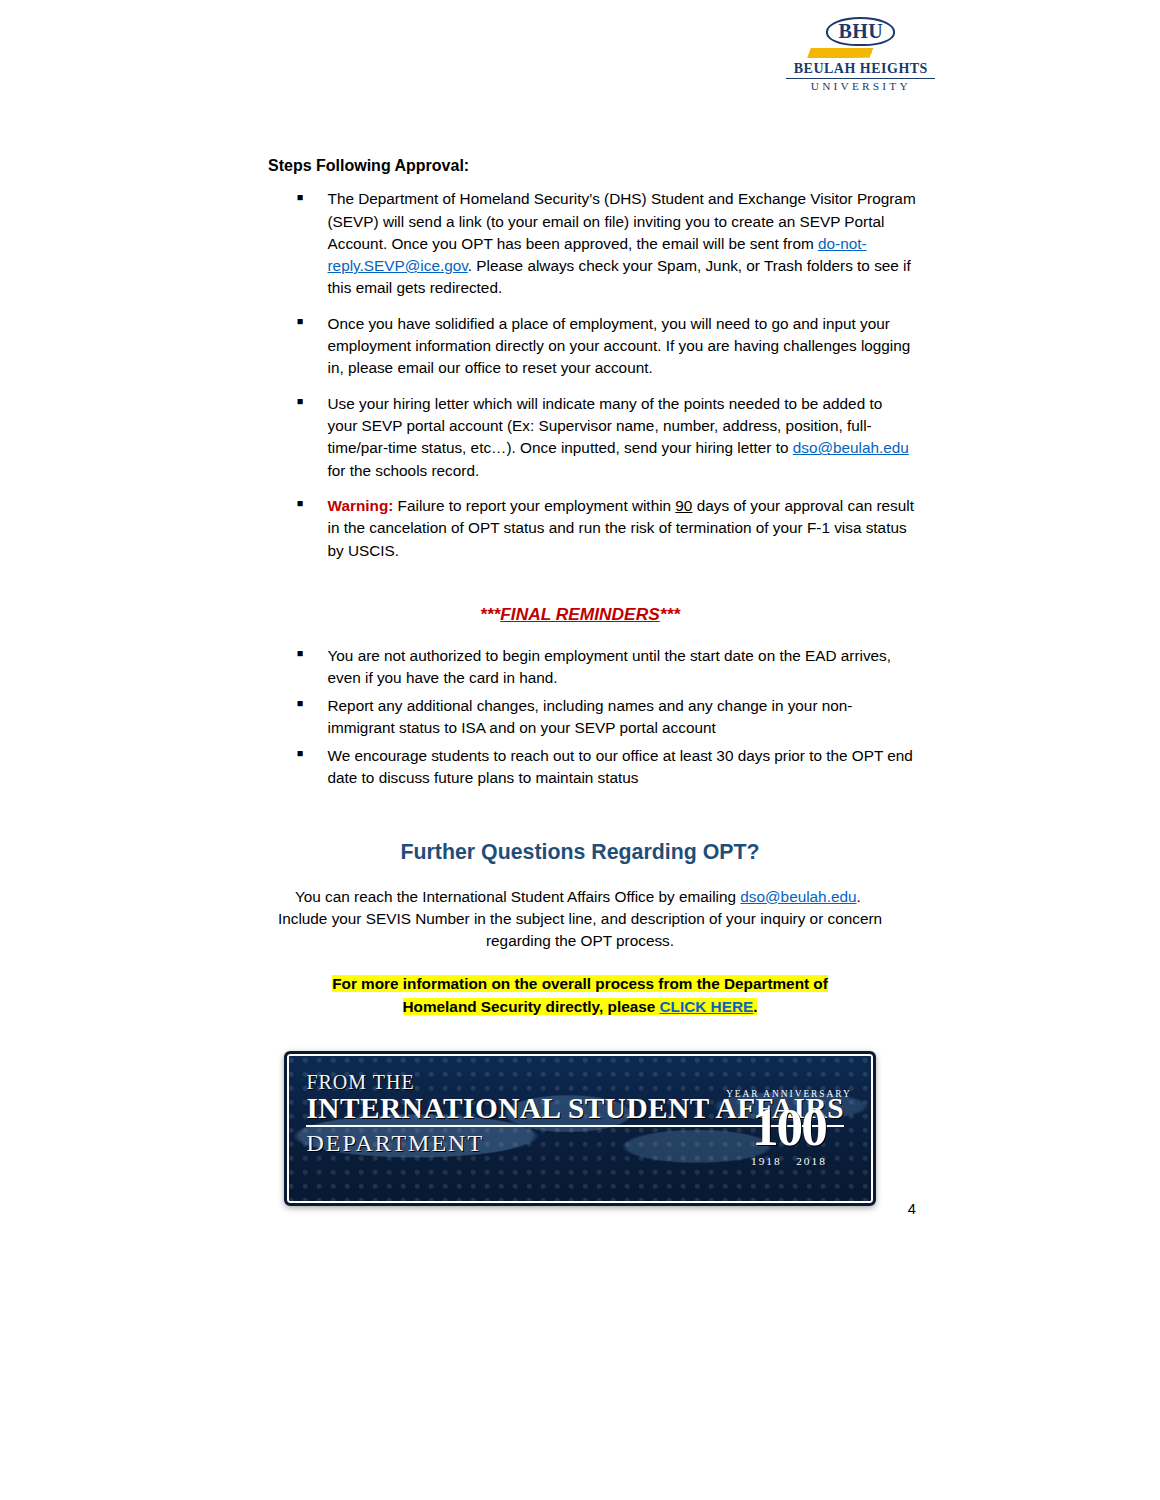BHU
BEULAH HEIGHTS
UNIVERSITY
Steps Following Approval:
The Department of Homeland Security’s (DHS) Student and Exchange Visitor Program (SEVP) will send a link (to your email on file) inviting you to create an SEVP Portal Account. Once you OPT has been approved, the email will be sent from do-not-reply.SEVP@ice.gov. Please always check your Spam, Junk, or Trash folders to see if this email gets redirected.
Once you have solidified a place of employment, you will need to go and input your employment information directly on your account. If you are having challenges logging in, please email our office to reset your account.
Use your hiring letter which will indicate many of the points needed to be added to your SEVP portal account (Ex: Supervisor name, number, address, position, full-time/par-time status, etc…). Once inputted, send your hiring letter to dso@beulah.edu for the schools record.
Warning: Failure to report your employment within 90 days of your approval can result in the cancelation of OPT status and run the risk of termination of your F-1 visa status by USCIS.
***FINAL REMINDERS***
You are not authorized to begin employment until the start date on the EAD arrives, even if you have the card in hand.
Report any additional changes, including names and any change in your non-immigrant status to ISA and on your SEVP portal account
We encourage students to reach out to our office at least 30 days prior to the OPT end date to discuss future plans to maintain status
Further Questions Regarding OPT?
You can reach the International Student Affairs Office by emailing dso@beulah.edu. Include your SEVIS Number in the subject line, and description of your inquiry or concern regarding the OPT process.
For more information on the overall process from the Department of Homeland Security directly, please CLICK HERE.
FROM THE
INTERNATIONAL STUDENT AFFAIRS
DEPARTMENT
YEAR ANNIVERSARY
100
1918 2018
4